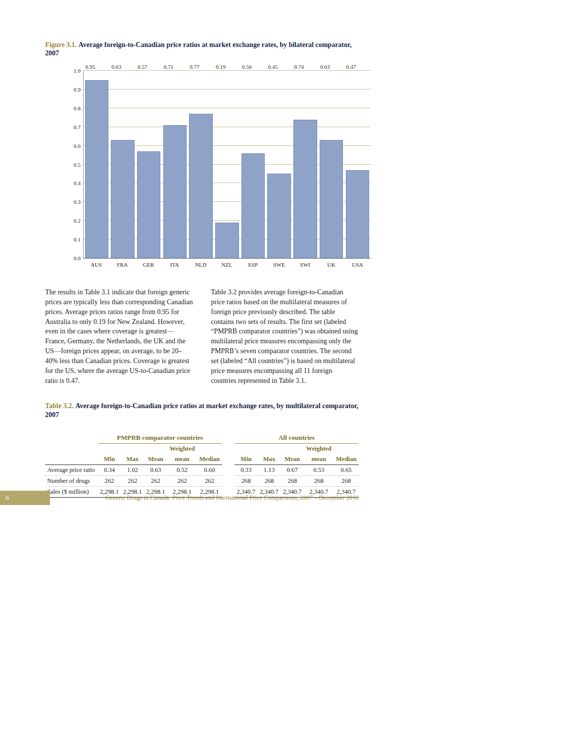Figure 3.1. Average foreign-to-Canadian price ratios at market exchange rates, by bilateral comparator, 2007
0.0
0.1
0.2
0.3
0.4
0.5
0.6
0.7
0.8
0.9
1.0
0.95
0.63
0.57
0.71
0.77
0.19
0.56
0.45
0.74
0.63
0.47
AUS
FRA
GER
ITA
NLD
NZL
ESP
SWE
SWI
UK
USA
The results in Table 3.1 indicate that foreign generic prices are typically less than corresponding Canadian prices. Average prices ratios range from 0.95 for Australia to only 0.19 for New Zealand. However, even in the cases where coverage is greatest—France, Germany, the Netherlands, the UK and the US—foreign prices appear, on average, to be 20–40% less than Canadian prices. Coverage is greatest for the US, where the average US-to-Canadian price ratio is 0.47.
Table 3.2 provides average foreign-to-Canadian price ratios based on the multilateral measures of foreign price previously described. The table contains two sets of results. The first set (labeled “PMPRB comparator countries”) was obtained using multilateral price measures encompassing only the PMPRB’s seven comparator countries. The second set (labeled “All countries”) is based on multilateral price measures encompassing all 11 foreign countries represented in Table 3.1.
Table 3.2. Average foreign-to-Canadian price ratios at market exchange rates, by multilateral comparator, 2007
| | PMPRB comparator countries | | All countries |
| --- | --- | --- | --- |
| | | | | Weighted | | | | | | Weighted | |
| | Min | Max | Mean | mean | Median | | Min | Max | Mean | mean | Median |
| Average price ratio | 0.34 | 1.02 | 0.63 | 0.52 | 0.60 | | 0.33 | 1.13 | 0.67 | 0.53 | 0.65 |
| Number of drugs | 262 | 262 | 262 | 262 | 262 | | 268 | 268 | 268 | 268 | 268 |
| Sales ($ million) | 2,298.1 | 2,298.1 | 2,298.1 | 2,298.1 | 2,298.1 | | 2,340.7 | 2,340.7 | 2,340.7 | 2,340.7 | 2,340.7 |
6
Generic Drugs in Canada: Price Trends and International Price Comparisons, 2007 – December 2010